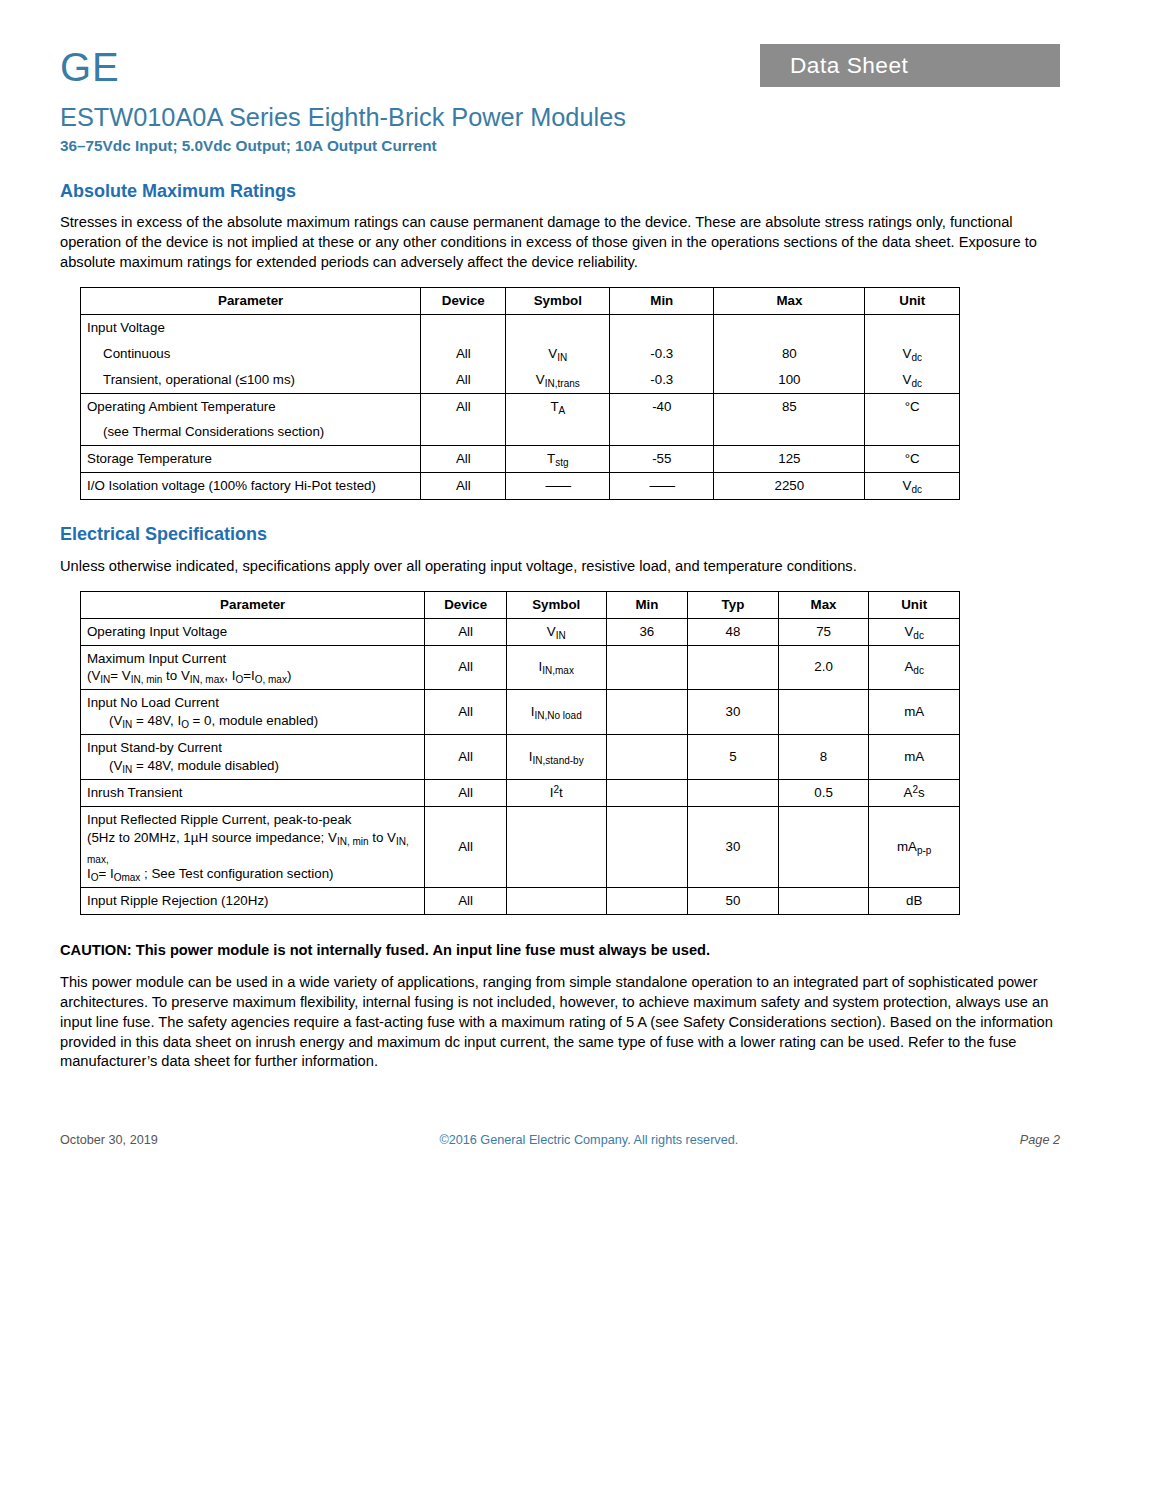GE
Data Sheet
ESTW010A0A Series Eighth-Brick Power Modules
36–75Vdc Input; 5.0Vdc Output; 10A Output Current
Absolute Maximum Ratings
Stresses in excess of the absolute maximum ratings can cause permanent damage to the device. These are absolute stress ratings only, functional operation of the device is not implied at these or any other conditions in excess of those given in the operations sections of the data sheet. Exposure to absolute maximum ratings for extended periods can adversely affect the device reliability.
| Parameter | Device | Symbol | Min | Max | Unit |
| --- | --- | --- | --- | --- | --- |
| Input Voltage | | | | | |
| Continuous | All | V IN | -0.3 | 80 | V dc |
| Transient, operational (≤100 ms) | All | V IN,trans | -0.3 | 100 | V dc |
| Operating Ambient Temperature | All | T A | -40 | 85 | °C |
| (see Thermal Considerations section) | | | | | |
| Storage Temperature | All | T stg | -55 | 125 | °C |
| I/O Isolation voltage (100% factory Hi-Pot tested) | All | —— | —— | 2250 | V dc |
Electrical Specifications
Unless otherwise indicated, specifications apply over all operating input voltage, resistive load, and temperature conditions.
| Parameter | Device | Symbol | Min | Typ | Max | Unit |
| --- | --- | --- | --- | --- | --- | --- |
| Operating Input Voltage | All | V IN | 36 | 48 | 75 | V dc |
| Maximum Input Current (V IN = V IN, min to V IN, max , I O =I O, max ) | All | I IN,max | | | 2.0 | A dc |
| Input No Load Current (V IN = 48V, I O = 0, module enabled) | All | I IN,No load | | 30 | | mA |
| Input Stand-by Current (V IN = 48V, module disabled) | All | I IN,stand-by | | 5 | 8 | mA |
| Inrush Transient | All | I 2 t | | | 0.5 | A 2 s |
| Input Reflected Ripple Current, peak-to-peak (5Hz to 20MHz, 1µH source impedance; V IN, min to V IN, max, I O = I Omax ; See Test configuration section) | All | | | 30 | | mA p-p |
| Input Ripple Rejection (120Hz) | All | | | 50 | | dB |
CAUTION: This power module is not internally fused. An input line fuse must always be used.
This power module can be used in a wide variety of applications, ranging from simple standalone operation to an integrated part of sophisticated power architectures. To preserve maximum flexibility, internal fusing is not included, however, to achieve maximum safety and system protection, always use an input line fuse. The safety agencies require a fast-acting fuse with a maximum rating of 5 A (see Safety Considerations section). Based on the information provided in this data sheet on inrush energy and maximum dc input current, the same type of fuse with a lower rating can be used. Refer to the fuse manufacturer’s data sheet for further information.
October 30, 2019 ©2016 General Electric Company. All rights reserved. Page 2